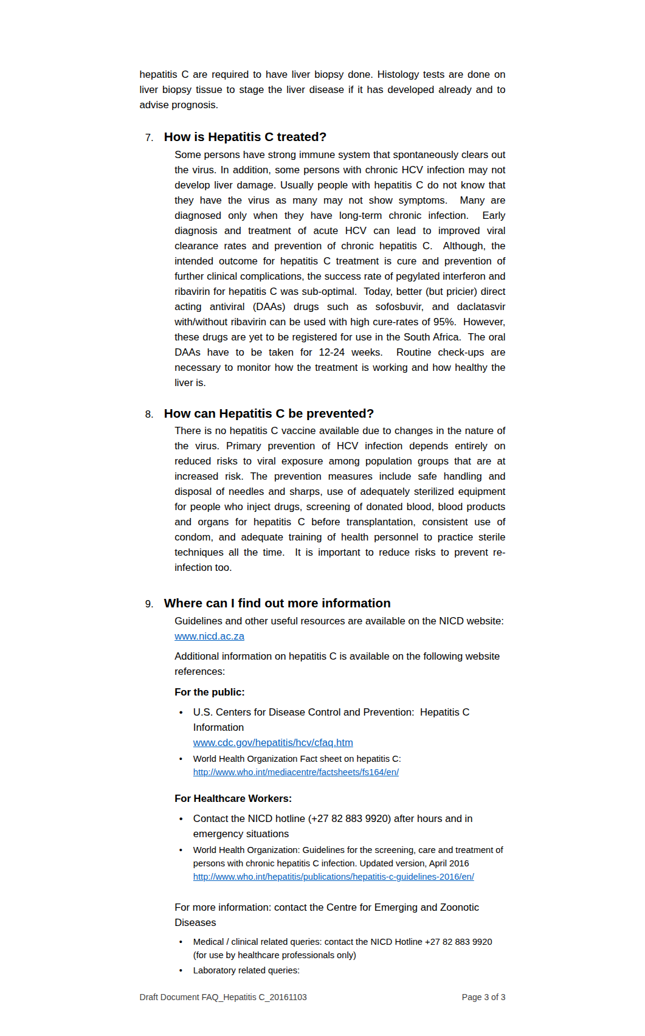hepatitis C are required to have liver biopsy done. Histology tests are done on liver biopsy tissue to stage the liver disease if it has developed already and to advise prognosis.
7.
How is Hepatitis C treated?
Some persons have strong immune system that spontaneously clears out the virus. In addition, some persons with chronic HCV infection may not develop liver damage. Usually people with hepatitis C do not know that they have the virus as many may not show symptoms. Many are diagnosed only when they have long-term chronic infection. Early diagnosis and treatment of acute HCV can lead to improved viral clearance rates and prevention of chronic hepatitis C. Although, the intended outcome for hepatitis C treatment is cure and prevention of further clinical complications, the success rate of pegylated interferon and ribavirin for hepatitis C was sub-optimal. Today, better (but pricier) direct acting antiviral (DAAs) drugs such as sofosbuvir, and daclatasvir with/without ribavirin can be used with high cure-rates of 95%. However, these drugs are yet to be registered for use in the South Africa. The oral DAAs have to be taken for 12-24 weeks. Routine check-ups are necessary to monitor how the treatment is working and how healthy the liver is.
8.
How can Hepatitis C be prevented?
There is no hepatitis C vaccine available due to changes in the nature of the virus. Primary prevention of HCV infection depends entirely on reduced risks to viral exposure among population groups that are at increased risk. The prevention measures include safe handling and disposal of needles and sharps, use of adequately sterilized equipment for people who inject drugs, screening of donated blood, blood products and organs for hepatitis C before transplantation, consistent use of condom, and adequate training of health personnel to practice sterile techniques all the time. It is important to reduce risks to prevent re-infection too.
9.
Where can I find out more information
Guidelines and other useful resources are available on the NICD website: www.nicd.ac.za
Additional information on hepatitis C is available on the following website references:
For the public:
U.S. Centers for Disease Control and Prevention: Hepatitis C Information
www.cdc.gov/hepatitis/hcv/cfaq.htm
World Health Organization Fact sheet on hepatitis C:
http://www.who.int/mediacentre/factsheets/fs164/en/
For Healthcare Workers:
Contact the NICD hotline (+27 82 883 9920) after hours and in emergency situations
World Health Organization: Guidelines for the screening, care and treatment of persons with chronic hepatitis C infection. Updated version, April 2016
http://www.who.int/hepatitis/publications/hepatitis-c-guidelines-2016/en/
For more information: contact the Centre for Emerging and Zoonotic Diseases
Medical / clinical related queries: contact the NICD Hotline +27 82 883 9920 (for use by healthcare professionals only)
Laboratory related queries:
Draft Document FAQ_Hepatitis C_20161103 Page 3 of 3